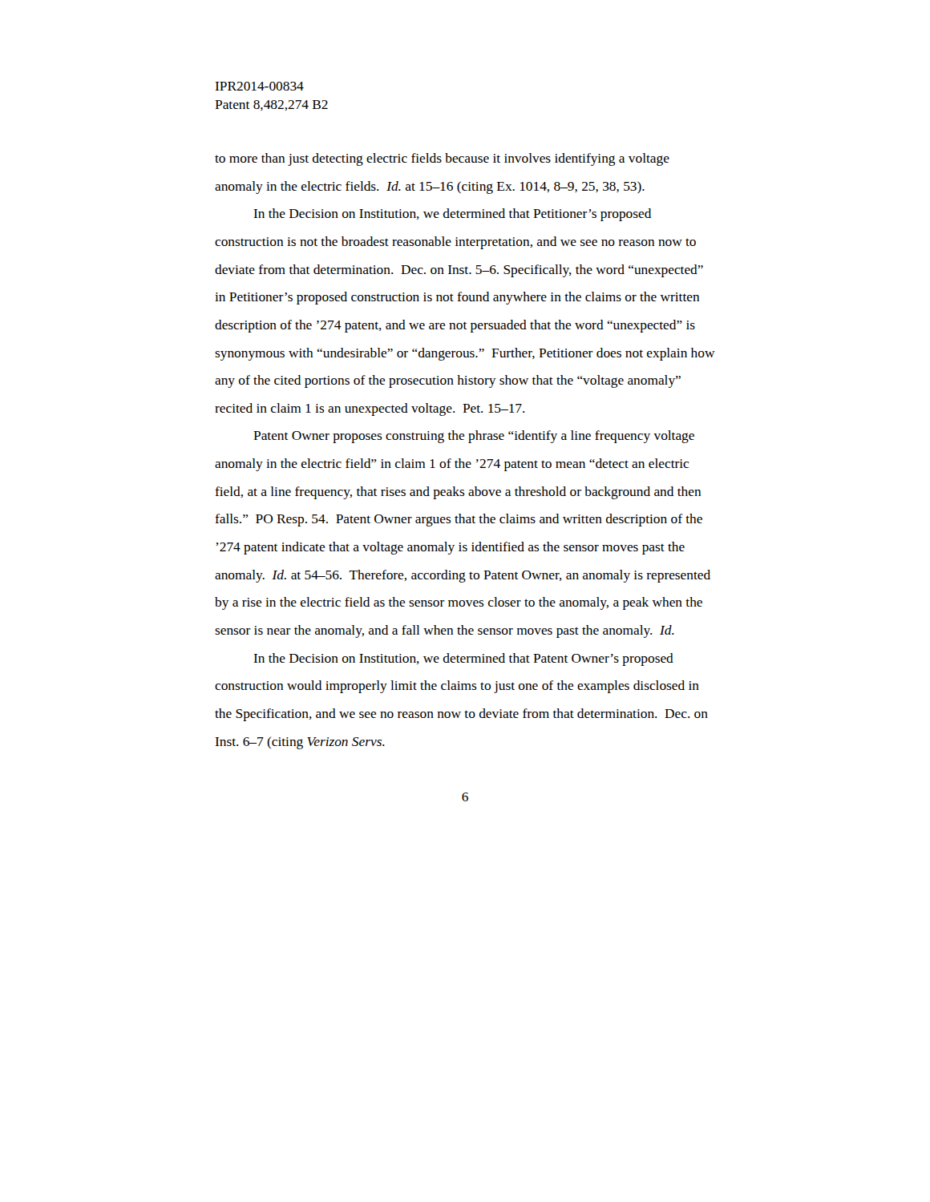IPR2014-00834
Patent 8,482,274 B2
to more than just detecting electric fields because it involves identifying a voltage anomaly in the electric fields. Id. at 15–16 (citing Ex. 1014, 8–9, 25, 38, 53).
In the Decision on Institution, we determined that Petitioner’s proposed construction is not the broadest reasonable interpretation, and we see no reason now to deviate from that determination. Dec. on Inst. 5–6. Specifically, the word “unexpected” in Petitioner’s proposed construction is not found anywhere in the claims or the written description of the ’274 patent, and we are not persuaded that the word “unexpected” is synonymous with “undesirable” or “dangerous.” Further, Petitioner does not explain how any of the cited portions of the prosecution history show that the “voltage anomaly” recited in claim 1 is an unexpected voltage. Pet. 15–17.
Patent Owner proposes construing the phrase “identify a line frequency voltage anomaly in the electric field” in claim 1 of the ’274 patent to mean “detect an electric field, at a line frequency, that rises and peaks above a threshold or background and then falls.” PO Resp. 54. Patent Owner argues that the claims and written description of the ’274 patent indicate that a voltage anomaly is identified as the sensor moves past the anomaly. Id. at 54–56. Therefore, according to Patent Owner, an anomaly is represented by a rise in the electric field as the sensor moves closer to the anomaly, a peak when the sensor is near the anomaly, and a fall when the sensor moves past the anomaly. Id.
In the Decision on Institution, we determined that Patent Owner’s proposed construction would improperly limit the claims to just one of the examples disclosed in the Specification, and we see no reason now to deviate from that determination. Dec. on Inst. 6–7 (citing Verizon Servs.
6